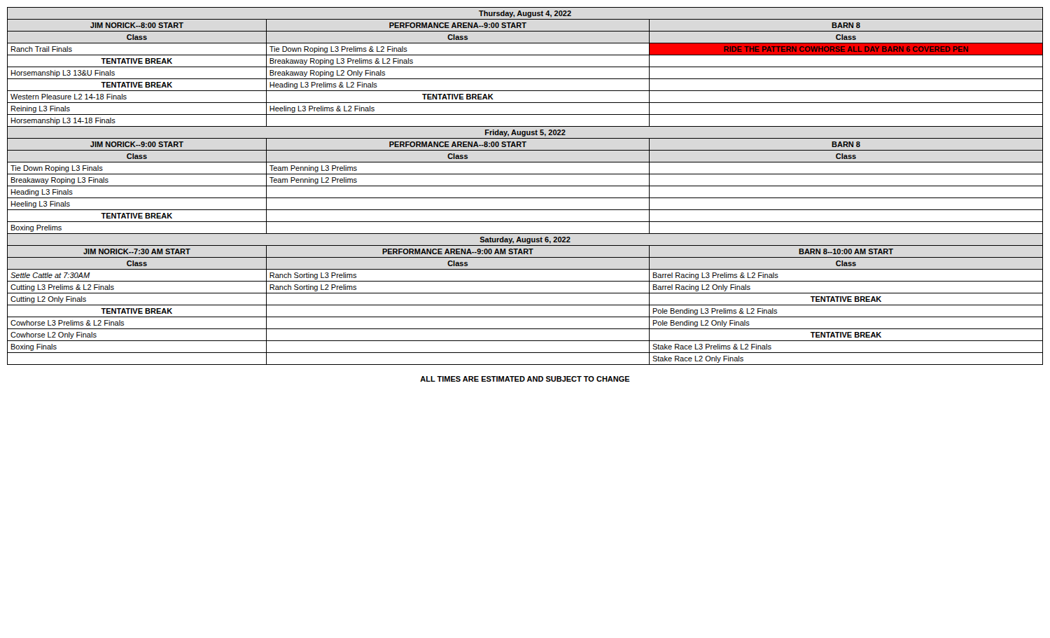| Thursday, August 4, 2022 |
| JIM NORICK--8:00 START | PERFORMANCE ARENA--9:00 START | BARN 8 |
| Class | Class | Class |
| Ranch Trail Finals | Tie Down Roping L3 Prelims & L2 Finals | RIDE THE PATTERN COWHORSE ALL DAY BARN 6 COVERED PEN |
| TENTATIVE BREAK | Breakaway Roping L3 Prelims & L2 Finals | |
| Horsemanship L3 13&U Finals | Breakaway Roping L2 Only Finals | |
| TENTATIVE BREAK | Heading L3 Prelims & L2 Finals | |
| Western Pleasure L2 14-18 Finals | TENTATIVE BREAK | |
| Reining L3 Finals | Heeling L3 Prelims & L2 Finals | |
| Horsemanship L3 14-18 Finals | | |
| Friday, August 5, 2022 |
| JIM NORICK--9:00 START | PERFORMANCE ARENA--8:00 START | BARN 8 |
| Class | Class | Class |
| Tie Down Roping L3 Finals | Team Penning L3 Prelims | |
| Breakaway Roping L3 Finals | Team Penning L2 Prelims | |
| Heading L3 Finals | | |
| Heeling L3 Finals | | |
| TENTATIVE BREAK | | |
| Boxing Prelims | | |
| Saturday, August 6, 2022 |
| JIM NORICK--7:30 AM START | PERFORMANCE ARENA--9:00 AM START | BARN 8--10:00 AM START |
| Class | Class | Class |
| Settle Cattle at 7:30AM | Ranch Sorting L3 Prelims | Barrel Racing L3 Prelims & L2 Finals |
| Cutting L3 Prelims & L2 Finals | Ranch Sorting L2 Prelims | Barrel Racing L2 Only Finals |
| Cutting L2 Only Finals | | TENTATIVE BREAK |
| TENTATIVE BREAK | | Pole Bending L3 Prelims & L2 Finals |
| Cowhorse L3 Prelims & L2 Finals | | Pole Bending L2 Only Finals |
| Cowhorse L2 Only Finals | | TENTATIVE BREAK |
| Boxing Finals | | Stake Race L3 Prelims & L2 Finals |
| | | Stake Race L2 Only Finals |
ALL TIMES ARE ESTIMATED AND SUBJECT TO CHANGE